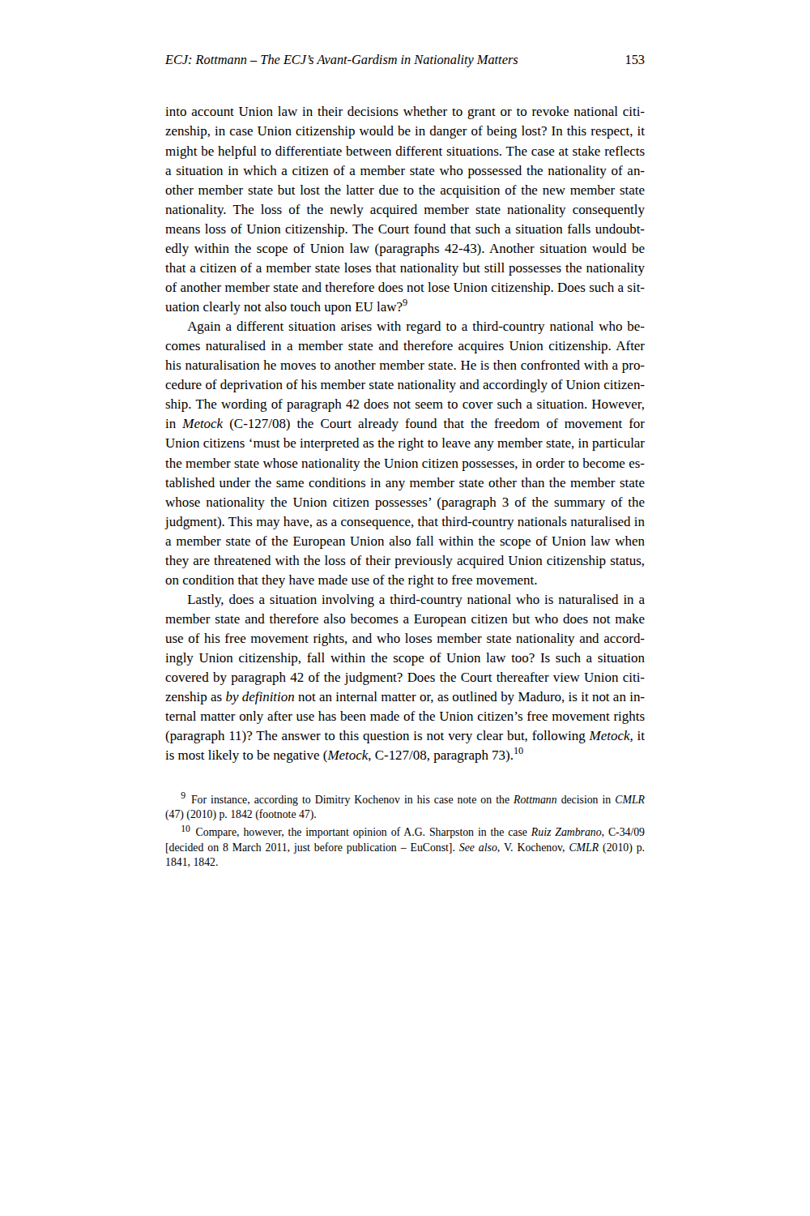ECJ: Rottmann – The ECJ’s Avant-Gardism in Nationality Matters 153
into account Union law in their decisions whether to grant or to revoke national citizenship, in case Union citizenship would be in danger of being lost? In this respect, it might be helpful to differentiate between different situations. The case at stake reflects a situation in which a citizen of a member state who possessed the nationality of another member state but lost the latter due to the acquisition of the new member state nationality. The loss of the newly acquired member state nationality consequently means loss of Union citizenship. The Court found that such a situation falls undoubtedly within the scope of Union law (paragraphs 42-43). Another situation would be that a citizen of a member state loses that nationality but still possesses the nationality of another member state and therefore does not lose Union citizenship. Does such a situation clearly not also touch upon EU law?9
Again a different situation arises with regard to a third-country national who becomes naturalised in a member state and therefore acquires Union citizenship. After his naturalisation he moves to another member state. He is then confronted with a procedure of deprivation of his member state nationality and accordingly of Union citizenship. The wording of paragraph 42 does not seem to cover such a situation. However, in Metock (C-127/08) the Court already found that the freedom of movement for Union citizens ‘must be interpreted as the right to leave any member state, in particular the member state whose nationality the Union citizen possesses, in order to become established under the same conditions in any member state other than the member state whose nationality the Union citizen possesses’ (paragraph 3 of the summary of the judgment). This may have, as a consequence, that third-country nationals naturalised in a member state of the European Union also fall within the scope of Union law when they are threatened with the loss of their previously acquired Union citizenship status, on condition that they have made use of the right to free movement.
Lastly, does a situation involving a third-country national who is naturalised in a member state and therefore also becomes a European citizen but who does not make use of his free movement rights, and who loses member state nationality and accordingly Union citizenship, fall within the scope of Union law too? Is such a situation covered by paragraph 42 of the judgment? Does the Court thereafter view Union citizenship as by definition not an internal matter or, as outlined by Maduro, is it not an internal matter only after use has been made of the Union citizen’s free movement rights (paragraph 11)? The answer to this question is not very clear but, following Metock, it is most likely to be negative (Metock, C-127/08, paragraph 73).10
9 For instance, according to Dimitry Kochenov in his case note on the Rottmann decision in CMLR (47) (2010) p. 1842 (footnote 47).
10 Compare, however, the important opinion of A.G. Sharpston in the case Ruiz Zambrano, C-34/09 [decided on 8 March 2011, just before publication – EuConst]. See also, V. Kochenov, CMLR (2010) p. 1841, 1842.